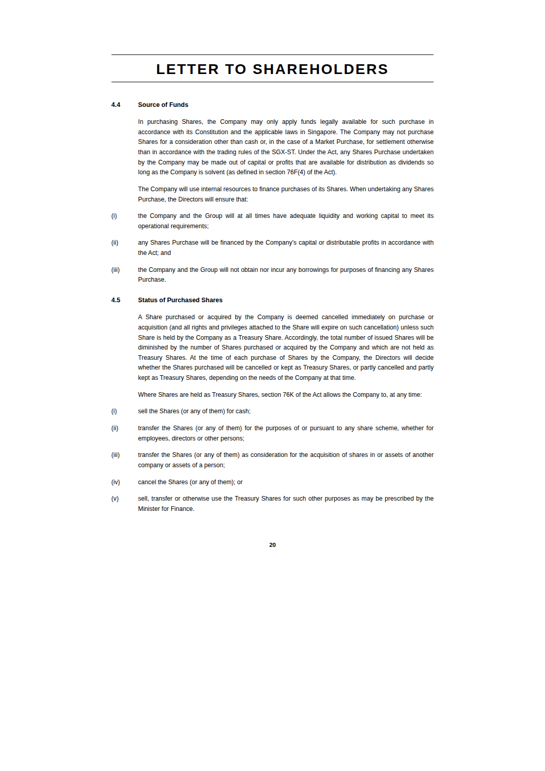Letter to Shareholders
4.4
Source of Funds
In purchasing Shares, the Company may only apply funds legally available for such purchase in accordance with its Constitution and the applicable laws in Singapore. The Company may not purchase Shares for a consideration other than cash or, in the case of a Market Purchase, for settlement otherwise than in accordance with the trading rules of the SGX-ST. Under the Act, any Shares Purchase undertaken by the Company may be made out of capital or profits that are available for distribution as dividends so long as the Company is solvent (as defined in section 76F(4) of the Act).
The Company will use internal resources to finance purchases of its Shares. When undertaking any Shares Purchase, the Directors will ensure that:
(i)
the Company and the Group will at all times have adequate liquidity and working capital to meet its operational requirements;
(ii)
any Shares Purchase will be financed by the Company's capital or distributable profits in accordance with the Act; and
(iii)
the Company and the Group will not obtain nor incur any borrowings for purposes of financing any Shares Purchase.
4.5
Status of Purchased Shares
A Share purchased or acquired by the Company is deemed cancelled immediately on purchase or acquisition (and all rights and privileges attached to the Share will expire on such cancellation) unless such Share is held by the Company as a Treasury Share. Accordingly, the total number of issued Shares will be diminished by the number of Shares purchased or acquired by the Company and which are not held as Treasury Shares. At the time of each purchase of Shares by the Company, the Directors will decide whether the Shares purchased will be cancelled or kept as Treasury Shares, or partly cancelled and partly kept as Treasury Shares, depending on the needs of the Company at that time.
Where Shares are held as Treasury Shares, section 76K of the Act allows the Company to, at any time:
(i)
sell the Shares (or any of them) for cash;
(ii)
transfer the Shares (or any of them) for the purposes of or pursuant to any share scheme, whether for employees, directors or other persons;
(iii)
transfer the Shares (or any of them) as consideration for the acquisition of shares in or assets of another company or assets of a person;
(iv)
cancel the Shares (or any of them); or
(v)
sell, transfer or otherwise use the Treasury Shares for such other purposes as may be prescribed by the Minister for Finance.
20